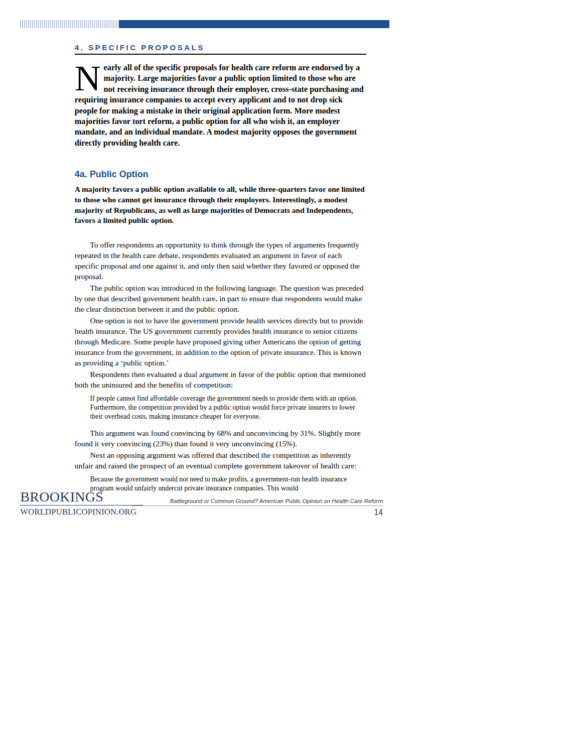4. Specific Proposals
Nearly all of the specific proposals for health care reform are endorsed by a majority. Large majorities favor a public option limited to those who are not receiving insurance through their employer, cross-state purchasing and requiring insurance companies to accept every applicant and to not drop sick people for making a mistake in their original application form. More modest majorities favor tort reform, a public option for all who wish it, an employer mandate, and an individual mandate. A modest majority opposes the government directly providing health care.
4a. Public Option
A majority favors a public option available to all, while three-quarters favor one limited to those who cannot get insurance through their employers. Interestingly, a modest majority of Republicans, as well as large majorities of Democrats and Independents, favors a limited public option.
To offer respondents an opportunity to think through the types of arguments frequently repeated in the health care debate, respondents evaluated an argument in favor of each specific proposal and one against it, and only then said whether they favored or opposed the proposal.
The public option was introduced in the following language. The question was preceded by one that described government health care, in part to ensure that respondents would make the clear distinction between it and the public option.
One option is not to have the government provide health services directly but to provide health insurance. The US government currently provides health insurance to senior citizens through Medicare. Some people have proposed giving other Americans the option of getting insurance from the government, in addition to the option of private insurance. This is known as providing a ‘public option.’
Respondents then evaluated a dual argument in favor of the public option that mentioned both the uninsured and the benefits of competition:
If people cannot find affordable coverage the government needs to provide them with an option. Furthermore, the competition provided by a public option would force private insurers to lower their overhead costs, making insurance cheaper for everyone.
This argument was found convincing by 68% and unconvincing by 31%. Slightly more found it very convincing (23%) than found it very unconvincing (15%).
Next an opposing argument was offered that described the competition as inherently unfair and raised the prospect of an eventual complete government takeover of health care:
Because the government would not need to make profits, a government-run health insurance program would unfairly undercut private insurance companies. This would
Brookings
WorldPublicOpinion.org
Battleground or Common Ground? American Public Opinion on Health Care Reform
14